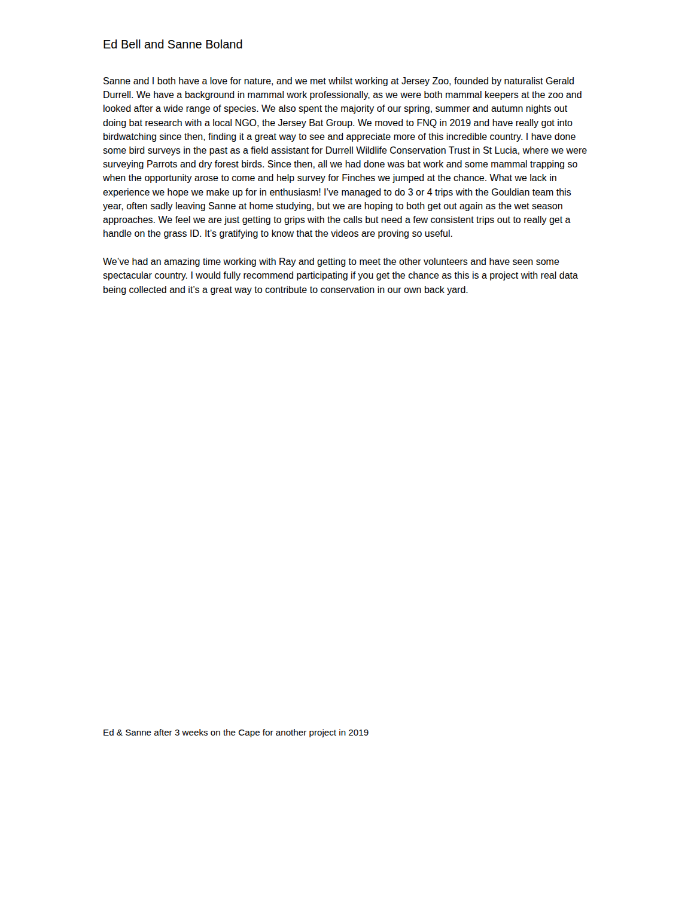Ed Bell and Sanne Boland
Sanne and I both have a love for nature, and we met whilst working at Jersey Zoo, founded by naturalist Gerald Durrell. We have a background in mammal work professionally, as we were both mammal keepers at the zoo and looked after a wide range of species. We also spent the majority of our spring, summer and autumn nights out doing bat research with a local NGO, the Jersey Bat Group. We moved to FNQ in 2019 and have really got into birdwatching since then, finding it a great way to see and appreciate more of this incredible country. I have done some bird surveys in the past as a field assistant for Durrell Wildlife Conservation Trust in St Lucia, where we were surveying Parrots and dry forest birds. Since then, all we had done was bat work and some mammal trapping so when the opportunity arose to come and help survey for Finches we jumped at the chance. What we lack in experience we hope we make up for in enthusiasm! I’ve managed to do 3 or 4 trips with the Gouldian team this year, often sadly leaving Sanne at home studying, but we are hoping to both get out again as the wet season approaches. We feel we are just getting to grips with the calls but need a few consistent trips out to really get a handle on the grass ID. It’s gratifying to know that the videos are proving so useful.
We’ve had an amazing time working with Ray and getting to meet the other volunteers and have seen some spectacular country. I would fully recommend participating if you get the chance as this is a project with real data being collected and it’s a great way to contribute to conservation in our own back yard.
Ed & Sanne after 3 weeks on the Cape for another project in 2019